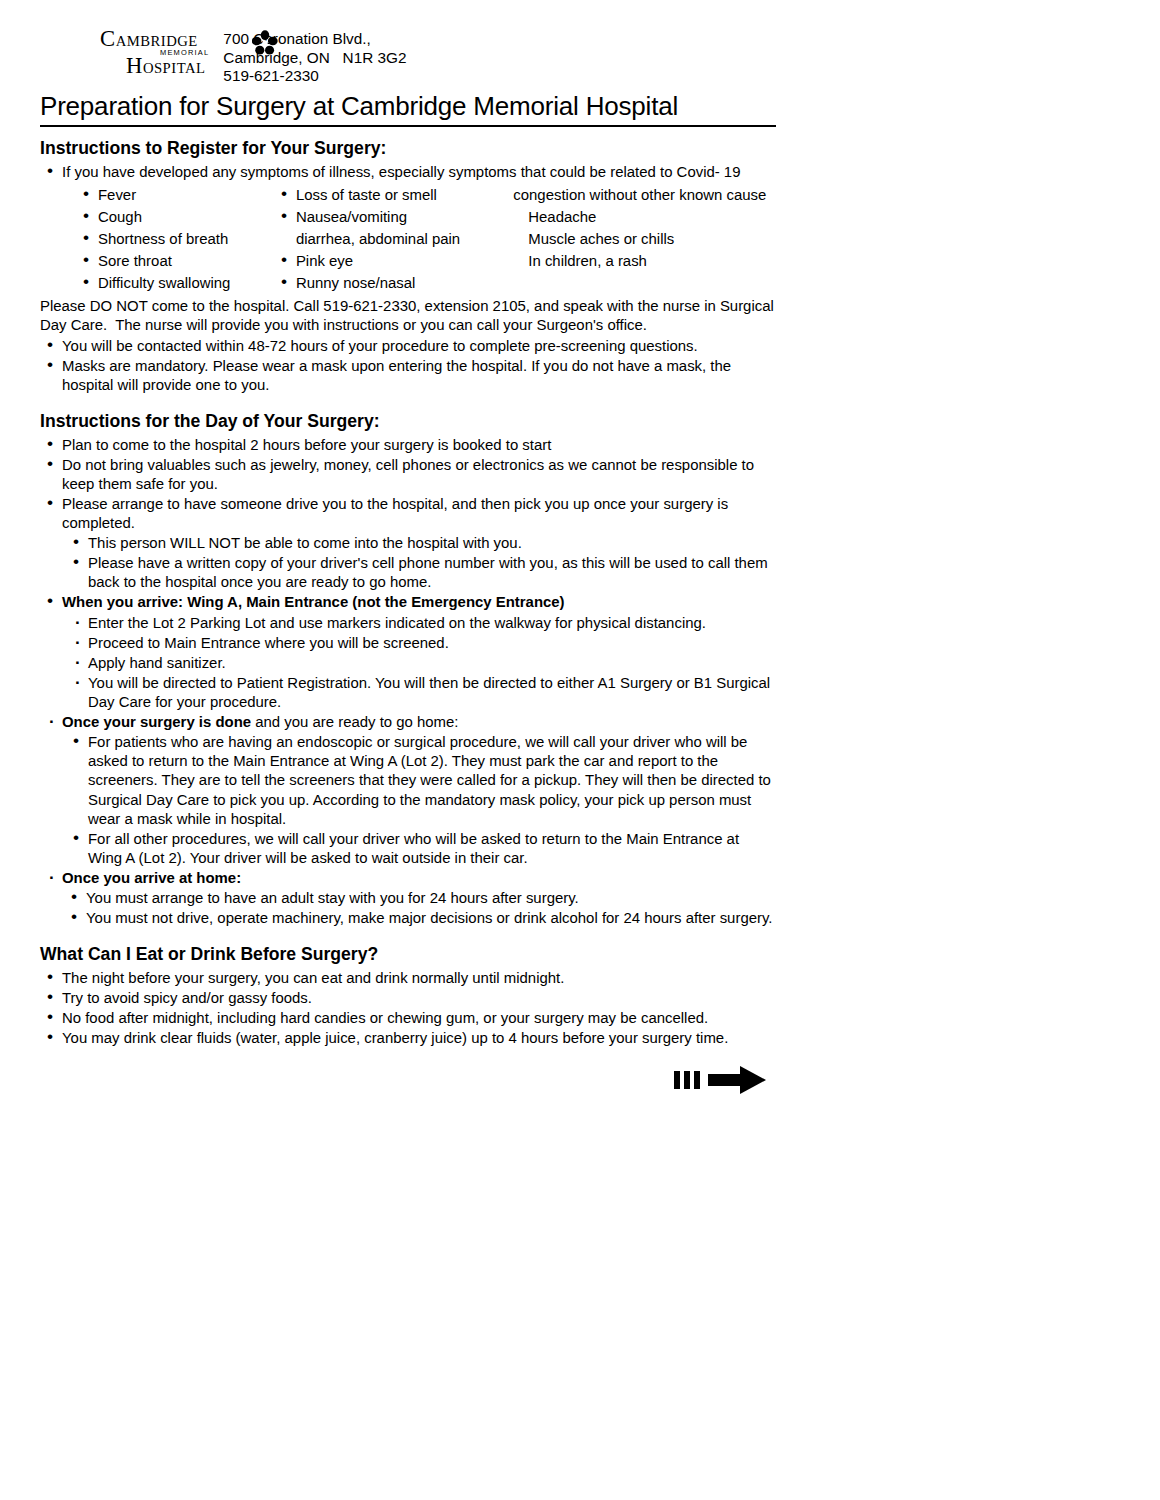CAMBRIDGE
MEMORIAL
HOSPITAL
700 Coronation Blvd.,
Cambridge, ON N1R 3G2
519-621-2330
Preparation for Surgery at Cambridge Memorial Hospital
Instructions to Register for Your Surgery:
If you have developed any symptoms of illness, especially symptoms that could be related to Covid- 19
Fever
Cough
Shortness of breath
Sore throat
Difficulty swallowing
Loss of taste or smell
Nausea/vomiting
diarrhea, abdominal pain
Pink eye
Runny nose/nasal
congestion without other known cause
Headache
Muscle aches or chills
In children, a rash
Please DO NOT come to the hospital. Call 519-621-2330, extension 2105, and speak with the nurse in Surgical Day Care. The nurse will provide you with instructions or you can call your Surgeon's office.
You will be contacted within 48-72 hours of your procedure to complete pre-screening questions.
Masks are mandatory. Please wear a mask upon entering the hospital. If you do not have a mask, the hospital will provide one to you.
Instructions for the Day of Your Surgery:
Plan to come to the hospital 2 hours before your surgery is booked to start
Do not bring valuables such as jewelry, money, cell phones or electronics as we cannot be responsible to keep them safe for you.
Please arrange to have someone drive you to the hospital, and then pick you up once your surgery is completed.
This person WILL NOT be able to come into the hospital with you.
Please have a written copy of your driver's cell phone number with you, as this will be used to call them back to the hospital once you are ready to go home.
When you arrive: Wing A, Main Entrance (not the Emergency Entrance)
Enter the Lot 2 Parking Lot and use markers indicated on the walkway for physical distancing.
Proceed to Main Entrance where you will be screened.
Apply hand sanitizer.
You will be directed to Patient Registration. You will then be directed to either A1 Surgery or B1 Surgical Day Care for your procedure.
Once your surgery is done and you are ready to go home:
For patients who are having an endoscopic or surgical procedure, we will call your driver who will be asked to return to the Main Entrance at Wing A (Lot 2). They must park the car and report to the screeners. They are to tell the screeners that they were called for a pickup. They will then be directed to Surgical Day Care to pick you up. According to the mandatory mask policy, your pick up person must wear a mask while in hospital.
For all other procedures, we will call your driver who will be asked to return to the Main Entrance at Wing A (Lot 2). Your driver will be asked to wait outside in their car.
Once you arrive at home:
You must arrange to have an adult stay with you for 24 hours after surgery.
You must not drive, operate machinery, make major decisions or drink alcohol for 24 hours after surgery.
What Can I Eat or Drink Before Surgery?
The night before your surgery, you can eat and drink normally until midnight.
Try to avoid spicy and/or gassy foods.
No food after midnight, including hard candies or chewing gum, or your surgery may be cancelled.
You may drink clear fluids (water, apple juice, cranberry juice) up to 4 hours before your surgery time.